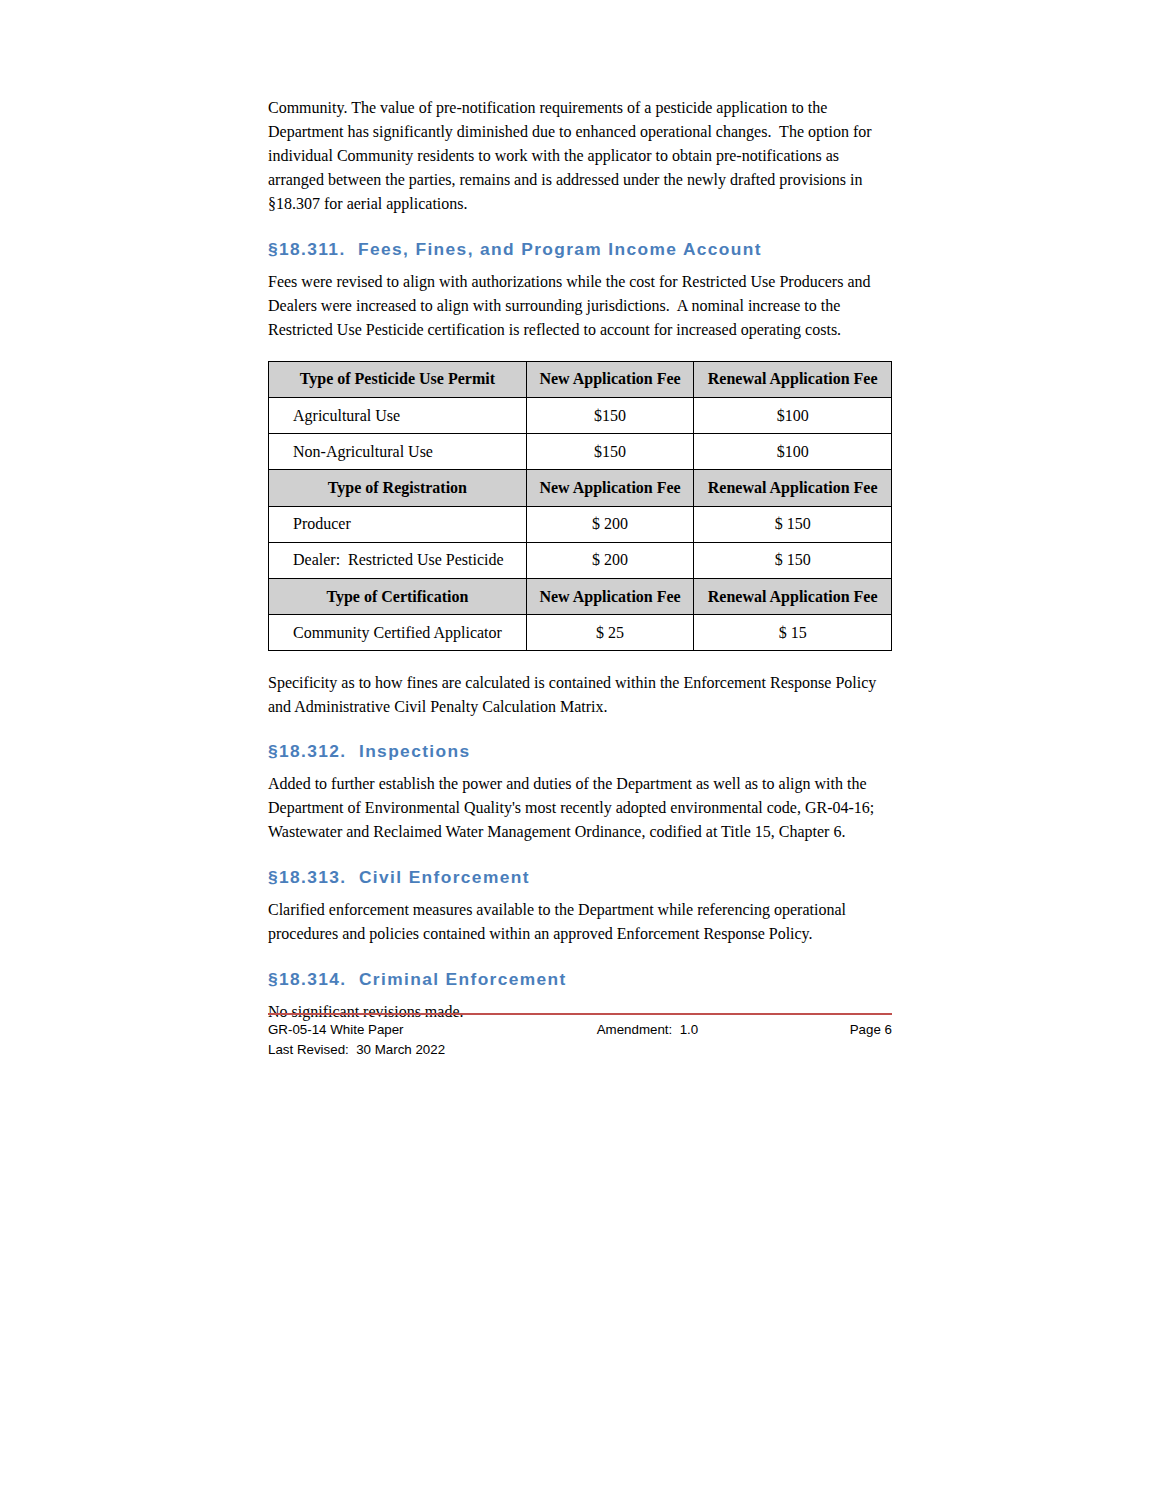Community. The value of pre-notification requirements of a pesticide application to the Department has significantly diminished due to enhanced operational changes. The option for individual Community residents to work with the applicator to obtain pre-notifications as arranged between the parties, remains and is addressed under the newly drafted provisions in §18.307 for aerial applications.
§18.311. Fees, Fines, and Program Income Account
Fees were revised to align with authorizations while the cost for Restricted Use Producers and Dealers were increased to align with surrounding jurisdictions. A nominal increase to the Restricted Use Pesticide certification is reflected to account for increased operating costs.
| Type of Pesticide Use Permit | New Application Fee | Renewal Application Fee |
| --- | --- | --- |
| Agricultural Use | $150 | $100 |
| Non-Agricultural Use | $150 | $100 |
| Type of Registration | New Application Fee | Renewal Application Fee |
| Producer | $ 200 | $ 150 |
| Dealer: Restricted Use Pesticide | $ 200 | $ 150 |
| Type of Certification | New Application Fee | Renewal Application Fee |
| Community Certified Applicator | $ 25 | $ 15 |
Specificity as to how fines are calculated is contained within the Enforcement Response Policy and Administrative Civil Penalty Calculation Matrix.
§18.312. Inspections
Added to further establish the power and duties of the Department as well as to align with the Department of Environmental Quality's most recently adopted environmental code, GR-04-16; Wastewater and Reclaimed Water Management Ordinance, codified at Title 15, Chapter 6.
§18.313. Civil Enforcement
Clarified enforcement measures available to the Department while referencing operational procedures and policies contained within an approved Enforcement Response Policy.
§18.314. Criminal Enforcement
No significant revisions made.
GR-05-14 White Paper
Last Revised: 30 March 2022
Amendment: 1.0
Page 6